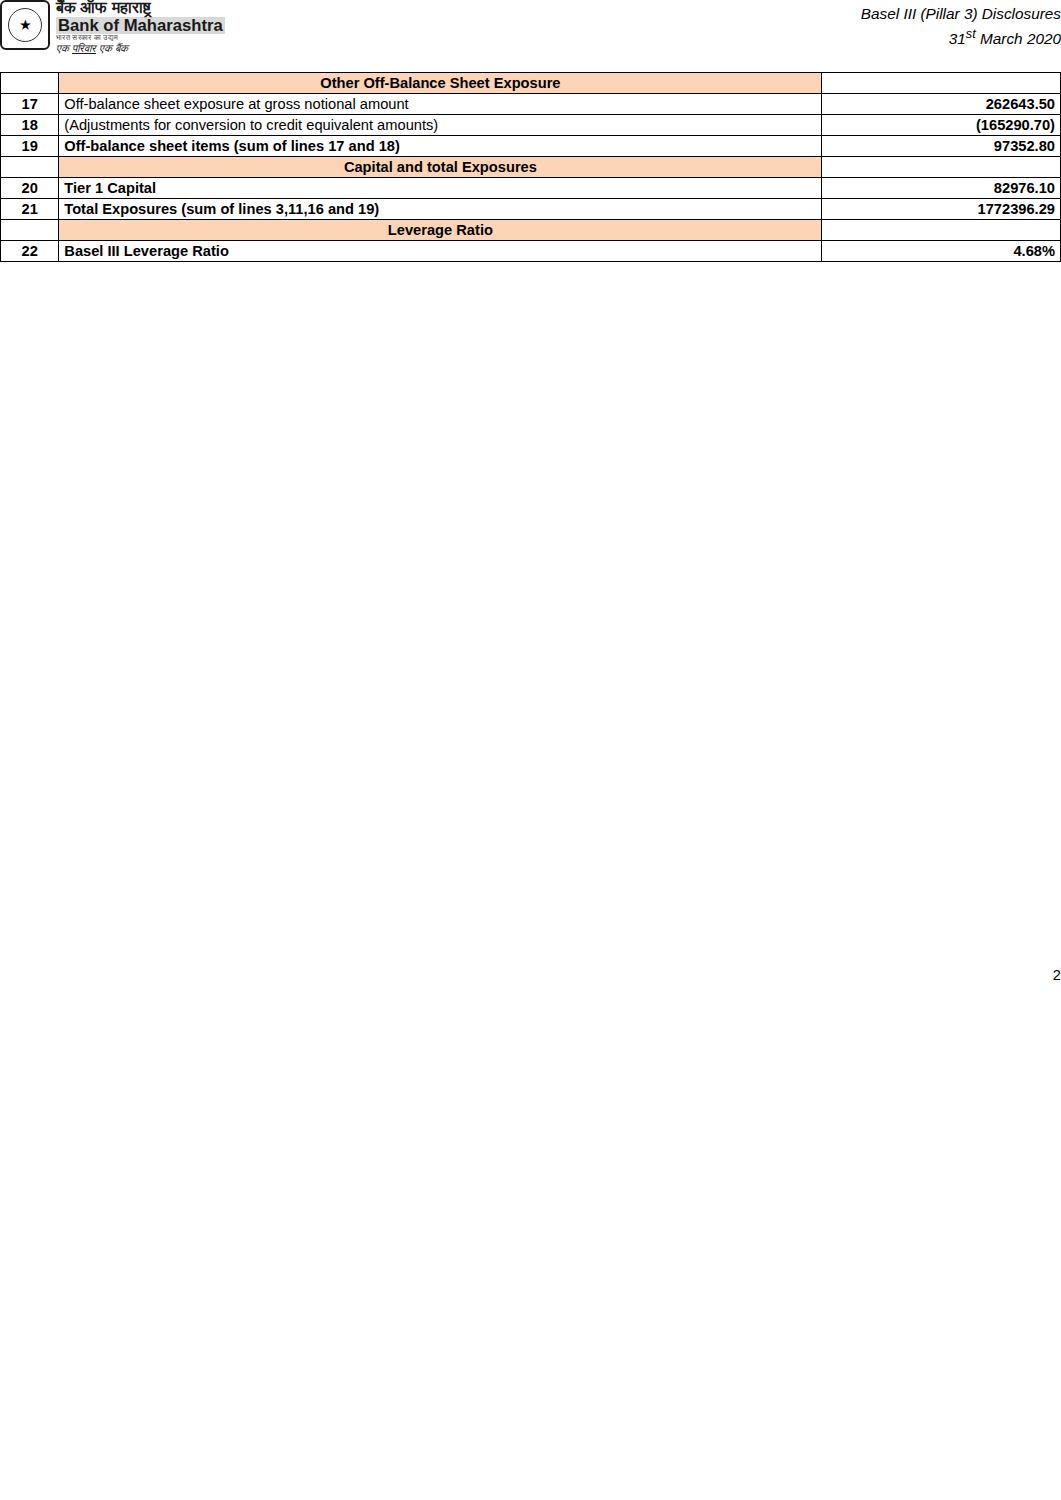★
बैंक ऑफ महाराष्ट्र
Bank of Maharashtra
भारत सरकार का उद्यम
एक परिवार एक बैंक
Basel III (Pillar 3) Disclosures
31st March 2020
| | Other Off-Balance Sheet Exposure | |
| 17 | Off-balance sheet exposure at gross notional amount | 262643.50 |
| 18 | (Adjustments for conversion to credit equivalent amounts) | (165290.70) |
| 19 | Off-balance sheet items (sum of lines 17 and 18) | 97352.80 |
| | Capital and total Exposures | |
| 20 | Tier 1 Capital | 82976.10 |
| 21 | Total Exposures (sum of lines 3,11,16 and 19) | 1772396.29 |
| | Leverage Ratio | |
| 22 | Basel III Leverage Ratio | 4.68% |
2